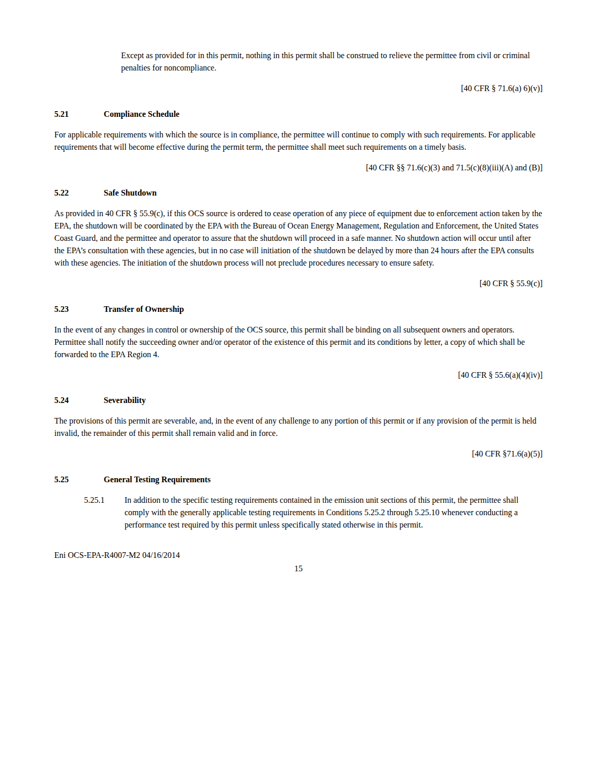Except as provided for in this permit, nothing in this permit shall be construed to relieve the permittee from civil or criminal penalties for noncompliance.
[40 CFR § 71.6(a) 6)(v)]
5.21 Compliance Schedule
For applicable requirements with which the source is in compliance, the permittee will continue to comply with such requirements. For applicable requirements that will become effective during the permit term, the permittee shall meet such requirements on a timely basis.
[40 CFR §§ 71.6(c)(3) and 71.5(c)(8)(iii)(A) and (B)]
5.22 Safe Shutdown
As provided in 40 CFR § 55.9(c), if this OCS source is ordered to cease operation of any piece of equipment due to enforcement action taken by the EPA, the shutdown will be coordinated by the EPA with the Bureau of Ocean Energy Management, Regulation and Enforcement, the United States Coast Guard, and the permittee and operator to assure that the shutdown will proceed in a safe manner. No shutdown action will occur until after the EPA’s consultation with these agencies, but in no case will initiation of the shutdown be delayed by more than 24 hours after the EPA consults with these agencies. The initiation of the shutdown process will not preclude procedures necessary to ensure safety.
[40 CFR § 55.9(c)]
5.23 Transfer of Ownership
In the event of any changes in control or ownership of the OCS source, this permit shall be binding on all subsequent owners and operators. Permittee shall notify the succeeding owner and/or operator of the existence of this permit and its conditions by letter, a copy of which shall be forwarded to the EPA Region 4.
[40 CFR § 55.6(a)(4)(iv)]
5.24 Severability
The provisions of this permit are severable, and, in the event of any challenge to any portion of this permit or if any provision of the permit is held invalid, the remainder of this permit shall remain valid and in force.
[40 CFR §71.6(a)(5)]
5.25 General Testing Requirements
5.25.1 In addition to the specific testing requirements contained in the emission unit sections of this permit, the permittee shall comply with the generally applicable testing requirements in Conditions 5.25.2 through 5.25.10 whenever conducting a performance test required by this permit unless specifically stated otherwise in this permit.
Eni OCS-EPA-R4007-M2 04/16/2014
15